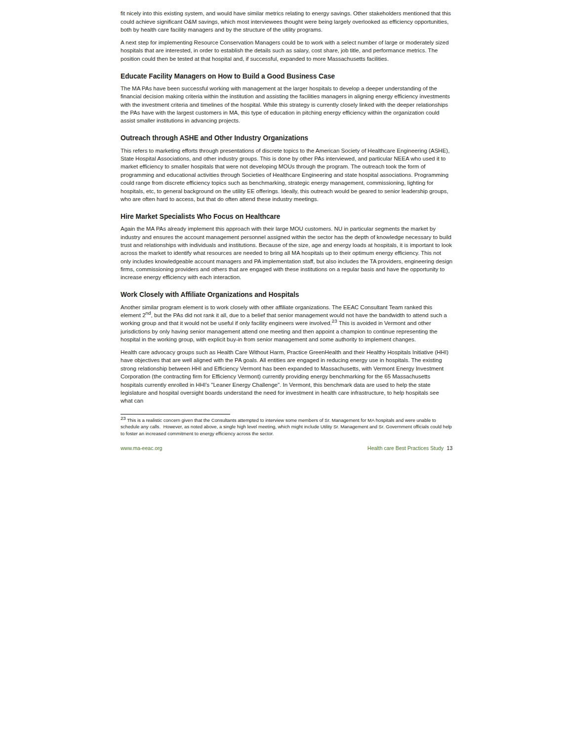fit nicely into this existing system, and would have similar metrics relating to energy savings. Other stakeholders mentioned that this could achieve significant O&M savings, which most interviewees thought were being largely overlooked as efficiency opportunities, both by health care facility managers and by the structure of the utility programs.
A next step for implementing Resource Conservation Managers could be to work with a select number of large or moderately sized hospitals that are interested, in order to establish the details such as salary, cost share, job title, and performance metrics. The position could then be tested at that hospital and, if successful, expanded to more Massachusetts facilities.
Educate Facility Managers on How to Build a Good Business Case
The MA PAs have been successful working with management at the larger hospitals to develop a deeper understanding of the financial decision making criteria within the institution and assisting the facilities managers in aligning energy efficiency investments with the investment criteria and timelines of the hospital. While this strategy is currently closely linked with the deeper relationships the PAs have with the largest customers in MA, this type of education in pitching energy efficiency within the organization could assist smaller institutions in advancing projects.
Outreach through ASHE and Other Industry Organizations
This refers to marketing efforts through presentations of discrete topics to the American Society of Healthcare Engineering (ASHE), State Hospital Associations, and other industry groups. This is done by other PAs interviewed, and particular NEEA who used it to market efficiency to smaller hospitals that were not developing MOUs through the program. The outreach took the form of programming and educational activities through Societies of Healthcare Engineering and state hospital associations. Programming could range from discrete efficiency topics such as benchmarking, strategic energy management, commissioning, lighting for hospitals, etc, to general background on the utility EE offerings. Ideally, this outreach would be geared to senior leadership groups, who are often hard to access, but that do often attend these industry meetings.
Hire Market Specialists Who Focus on Healthcare
Again the MA PAs already implement this approach with their large MOU customers. NU in particular segments the market by industry and ensures the account management personnel assigned within the sector has the depth of knowledge necessary to build trust and relationships with individuals and institutions. Because of the size, age and energy loads at hospitals, it is important to look across the market to identify what resources are needed to bring all MA hospitals up to their optimum energy efficiency. This not only includes knowledgeable account managers and PA implementation staff, but also includes the TA providers, engineering design firms, commissioning providers and others that are engaged with these institutions on a regular basis and have the opportunity to increase energy efficiency with each interaction.
Work Closely with Affiliate Organizations and Hospitals
Another similar program element is to work closely with other affiliate organizations. The EEAC Consultant Team ranked this element 2nd, but the PAs did not rank it all, due to a belief that senior management would not have the bandwidth to attend such a working group and that it would not be useful if only facility engineers were involved.23 This is avoided in Vermont and other jurisdictions by only having senior management attend one meeting and then appoint a champion to continue representing the hospital in the working group, with explicit buy-in from senior management and some authority to implement changes.
Health care advocacy groups such as Health Care Without Harm, Practice GreenHealth and their Healthy Hospitals Initiative (HHI) have objectives that are well aligned with the PA goals. All entities are engaged in reducing energy use in hospitals. The existing strong relationship between HHI and Efficiency Vermont has been expanded to Massachusetts, with Vermont Energy Investment Corporation (the contracting firm for Efficiency Vermont) currently providing energy benchmarking for the 65 Massachusetts hospitals currently enrolled in HHI's "Leaner Energy Challenge". In Vermont, this benchmark data are used to help the state legislature and hospital oversight boards understand the need for investment in health care infrastructure, to help hospitals see what can
23 This is a realistic concern given that the Consultants attempted to interview some members of Sr. Management for MA hospitals and were unable to schedule any calls. However, as noted above, a single high level meeting, which might include Utility Sr. Management and Sr. Government officials could help to foster an increased commitment to energy efficiency across the sector.
www.ma-eeac.org Health care Best Practices Study 13